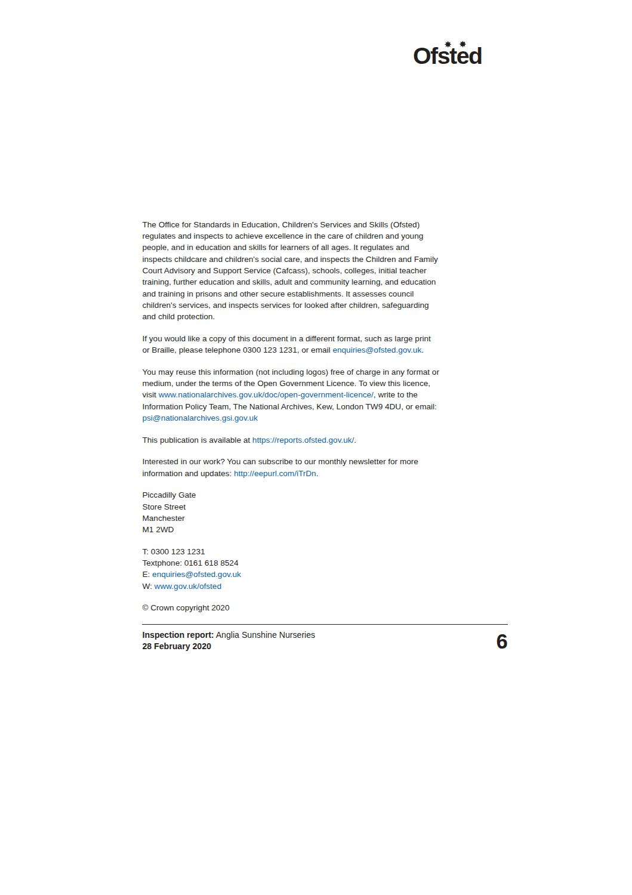The Office for Standards in Education, Children's Services and Skills (Ofsted) regulates and inspects to achieve excellence in the care of children and young people, and in education and skills for learners of all ages. It regulates and inspects childcare and children's social care, and inspects the Children and Family Court Advisory and Support Service (Cafcass), schools, colleges, initial teacher training, further education and skills, adult and community learning, and education and training in prisons and other secure establishments. It assesses council children's services, and inspects services for looked after children, safeguarding and child protection.
If you would like a copy of this document in a different format, such as large print or Braille, please telephone 0300 123 1231, or email enquiries@ofsted.gov.uk.
You may reuse this information (not including logos) free of charge in any format or medium, under the terms of the Open Government Licence. To view this licence, visit www.nationalarchives.gov.uk/doc/open-government-licence/, write to the Information Policy Team, The National Archives, Kew, London TW9 4DU, or email: psi@nationalarchives.gsi.gov.uk
This publication is available at https://reports.ofsted.gov.uk/.
Interested in our work? You can subscribe to our monthly newsletter for more information and updates: http://eepurl.com/iTrDn.
Piccadilly Gate
Store Street
Manchester
M1 2WD
T: 0300 123 1231
Textphone: 0161 618 8524
E: enquiries@ofsted.gov.uk
W: www.gov.uk/ofsted
© Crown copyright 2020
Inspection report: Anglia Sunshine Nurseries
28 February 2020
6